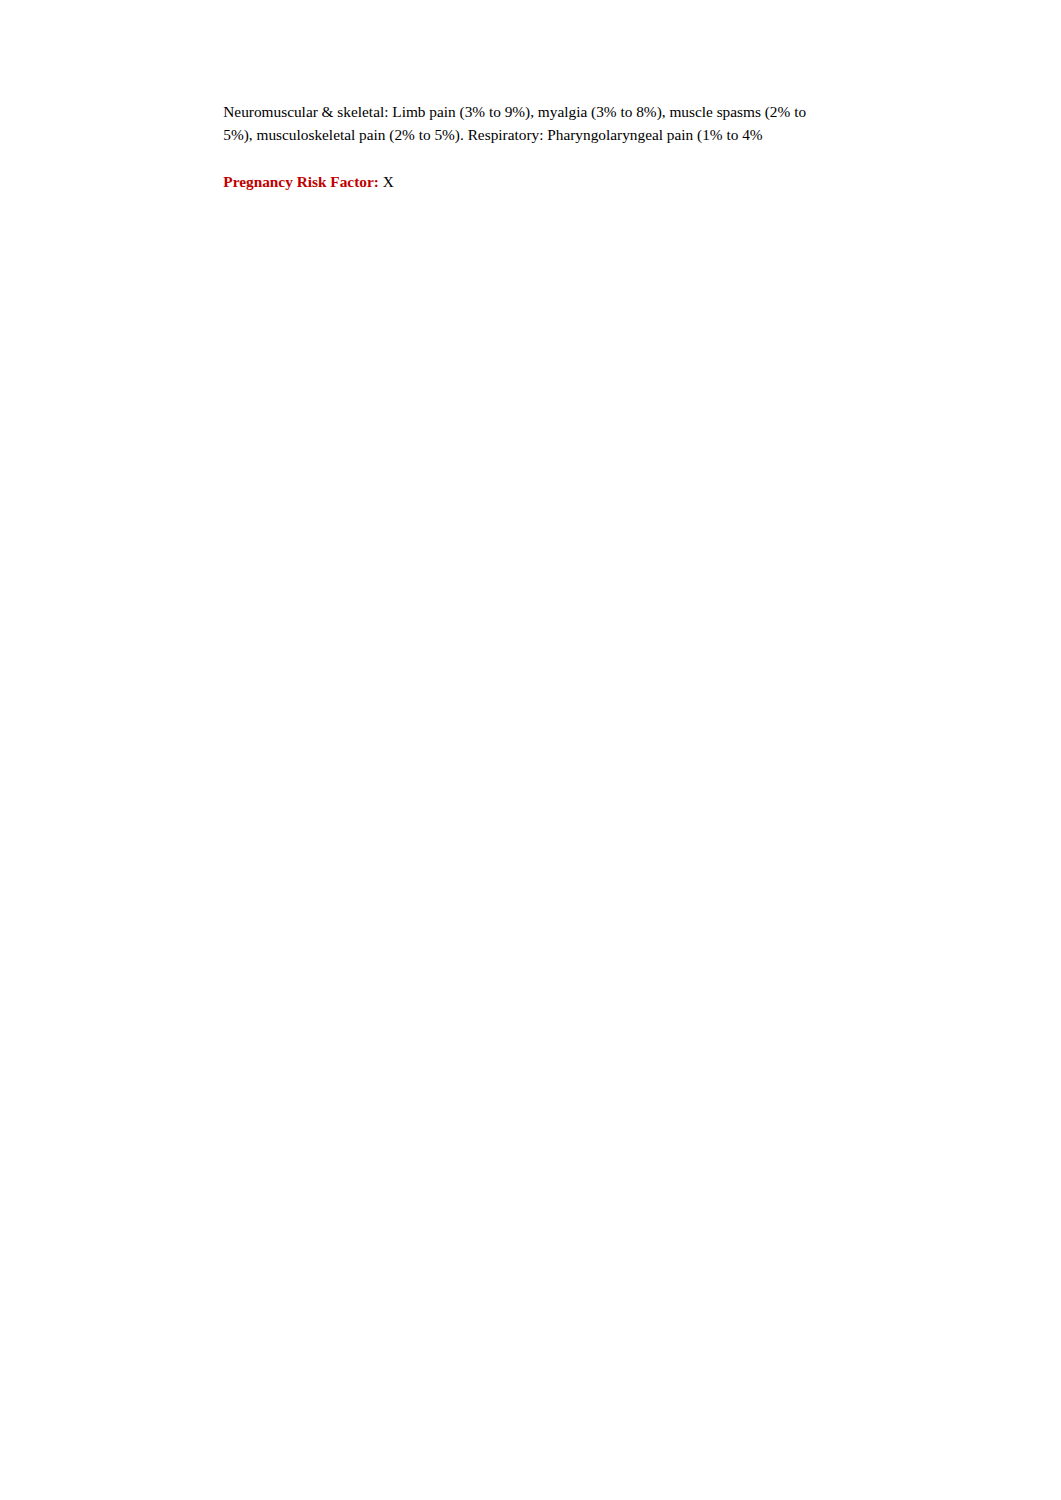Neuromuscular & skeletal: Limb pain (3% to 9%), myalgia (3% to 8%), muscle spasms (2% to 5%), musculoskeletal pain (2% to 5%). Respiratory: Pharyngolaryngeal pain (1% to 4%
Pregnancy Risk Factor: X